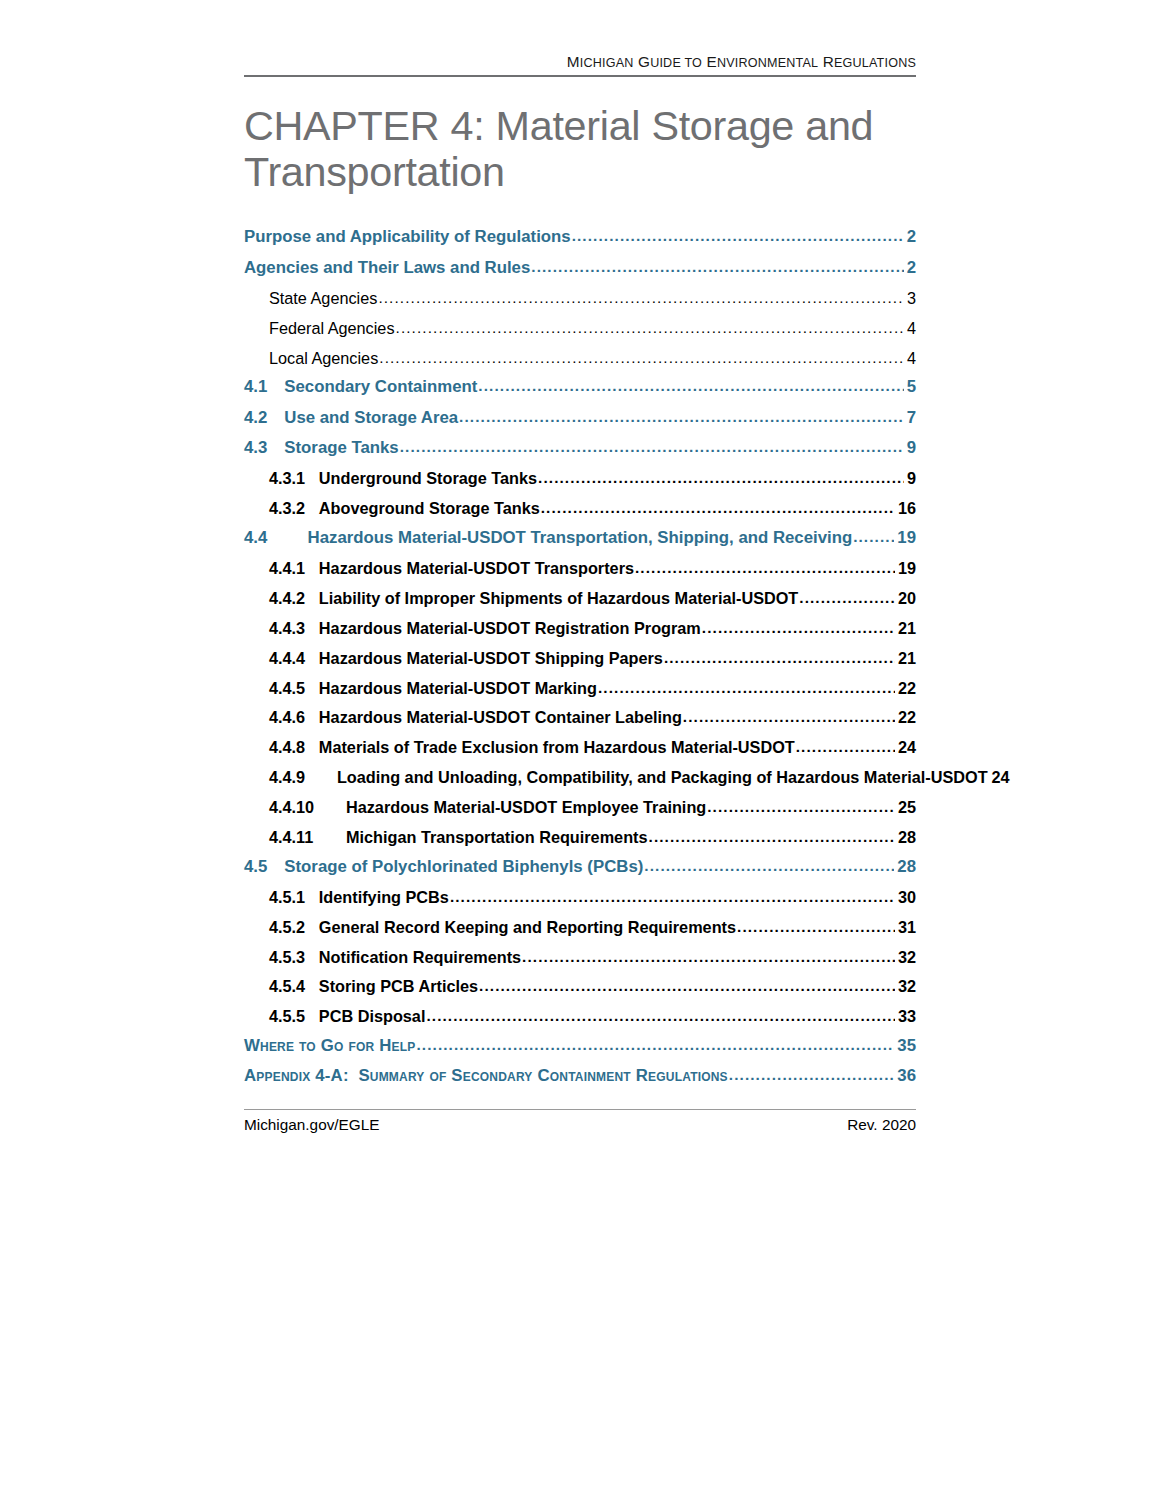MICHIGAN GUIDE TO ENVIRONMENTAL REGULATIONS
CHAPTER 4: Material Storage and Transportation
Purpose and Applicability of Regulations .................................................................................................. 2
Agencies and Their Laws and Rules ......................................................................................... 2
State Agencies ................................................................................................................. 3
Federal Agencies .............................................................................................................. 4
Local Agencies ................................................................................................................. 4
4.1 Secondary Containment ............................................................................................. 5
4.2 Use and Storage Area ................................................................................................ 7
4.3 Storage Tanks ............................................................................................................. 9
4.3.1 Underground Storage Tanks ............................................................................................. 9
4.3.2 Aboveground Storage Tanks ............................................................................................. 16
4.4 Hazardous Material-USDOT Transportation, Shipping, and Receiving ............................................. 19
4.4.1 Hazardous Material-USDOT Transporters ......................................................................... 19
4.4.2 Liability of Improper Shipments of Hazardous Material-USDOT ................................................. 20
4.4.3 Hazardous Material-USDOT Registration Program ......................................................... 21
4.4.4 Hazardous Material-USDOT Shipping Papers ............................................................. 21
4.4.5 Hazardous Material-USDOT Marking ............................................................................. 22
4.4.6 Hazardous Material-USDOT Container Labeling ............................................................. 22
4.4.8 Materials of Trade Exclusion from Hazardous Material-USDOT ................................................. 24
4.4.9 Loading and Unloading, Compatibility, and Packaging of Hazardous Material-USDOT ......... 24
4.4.10 Hazardous Material-USDOT Employee Training ......................................................... 25
4.4.11 Michigan Transportation Requirements ................................................................. 28
4.5 Storage of Polychlorinated Biphenyls (PCBs) ......................................................................... 28
4.5.1 Identifying PCBs ............................................................................................................. 30
4.5.2 General Record Keeping and Reporting Requirements ............................................................. 31
4.5.3 Notification Requirements ............................................................................................. 32
4.5.4 Storing PCB Articles ............................................................................................. 32
4.5.5 PCB Disposal ............................................................................................................. 33
Where to Go for Help ............................................................................................................. 35
Appendix 4-A: Summary of Secondary Containment Regulations ......................................... 36
Michigan.gov/EGLE Rev. 2020